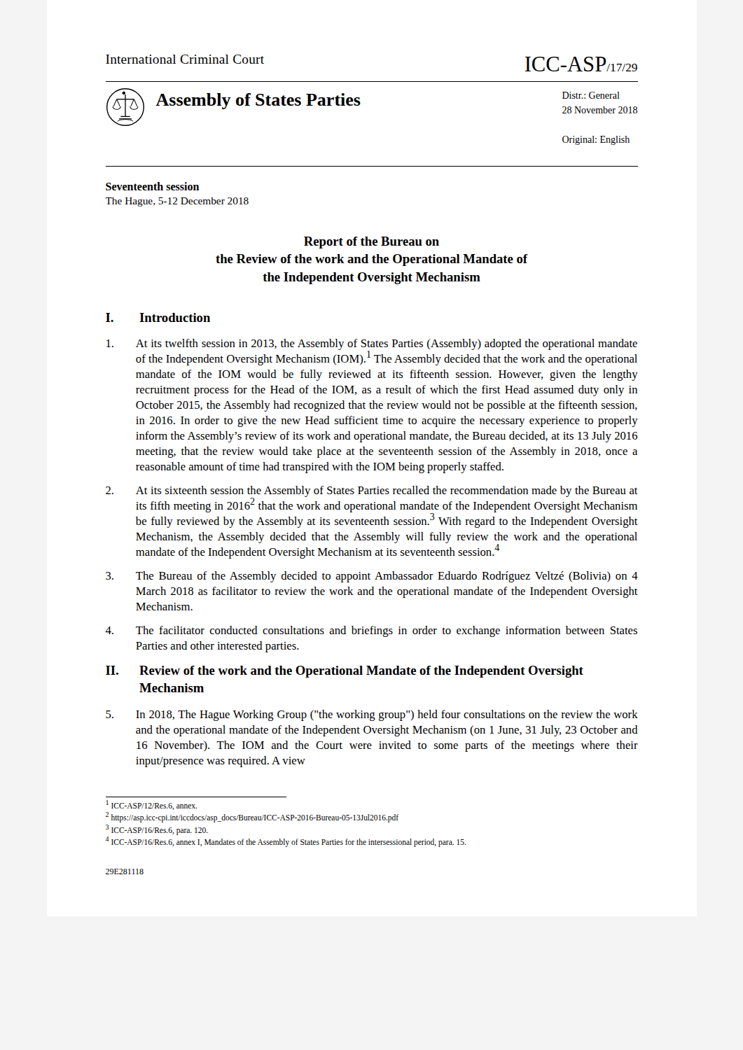International Criminal Court
ICC-ASP/17/29
Assembly of States Parties
Distr.: General
28 November 2018 Original: English
Seventeenth session
The Hague, 5-12 December 2018
Report of the Bureau on
the Review of the work and the Operational Mandate of
the Independent Oversight Mechanism
I. Introduction
1. At its twelfth session in 2013, the Assembly of States Parties (Assembly) adopted the operational mandate of the Independent Oversight Mechanism (IOM).1 The Assembly decided that the work and the operational mandate of the IOM would be fully reviewed at its fifteenth session. However, given the lengthy recruitment process for the Head of the IOM, as a result of which the first Head assumed duty only in October 2015, the Assembly had recognized that the review would not be possible at the fifteenth session, in 2016. In order to give the new Head sufficient time to acquire the necessary experience to properly inform the Assembly’s review of its work and operational mandate, the Bureau decided, at its 13 July 2016 meeting, that the review would take place at the seventeenth session of the Assembly in 2018, once a reasonable amount of time had transpired with the IOM being properly staffed.
2. At its sixteenth session the Assembly of States Parties recalled the recommendation made by the Bureau at its fifth meeting in 20162 that the work and operational mandate of the Independent Oversight Mechanism be fully reviewed by the Assembly at its seventeenth session.3 With regard to the Independent Oversight Mechanism, the Assembly decided that the Assembly will fully review the work and the operational mandate of the Independent Oversight Mechanism at its seventeenth session.4
3. The Bureau of the Assembly decided to appoint Ambassador Eduardo Rodríguez Veltzé (Bolivia) on 4 March 2018 as facilitator to review the work and the operational mandate of the Independent Oversight Mechanism.
4. The facilitator conducted consultations and briefings in order to exchange information between States Parties and other interested parties.
II. Review of the work and the Operational Mandate of the Independent Oversight Mechanism
5. In 2018, The Hague Working Group ("the working group") held four consultations on the review the work and the operational mandate of the Independent Oversight Mechanism (on 1 June, 31 July, 23 October and 16 November). The IOM and the Court were invited to some parts of the meetings where their input/presence was required. A view
1 ICC-ASP/12/Res.6, annex.
2 https://asp.icc-cpi.int/iccdocs/asp_docs/Bureau/ICC-ASP-2016-Bureau-05-13Jul2016.pdf
3 ICC-ASP/16/Res.6, para. 120.
4 ICC-ASP/16/Res.6, annex I, Mandates of the Assembly of States Parties for the intersessional period, para. 15.
29E281118